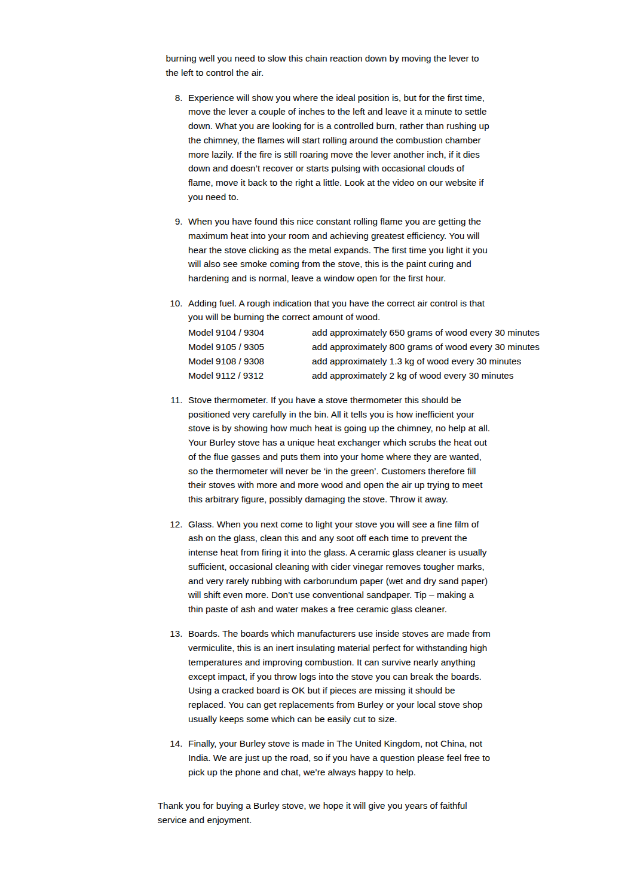burning well you need to slow this chain reaction down by moving the lever to the left to control the air.
Experience will show you where the ideal position is, but for the first time, move the lever a couple of inches to the left and leave it a minute to settle down. What you are looking for is a controlled burn, rather than rushing up the chimney, the flames will start rolling around the combustion chamber more lazily. If the fire is still roaring move the lever another inch, if it dies down and doesn’t recover or starts pulsing with occasional clouds of flame, move it back to the right a little. Look at the video on our website if you need to.
When you have found this nice constant rolling flame you are getting the maximum heat into your room and achieving greatest efficiency. You will hear the stove clicking as the metal expands. The first time you light it you will also see smoke coming from the stove, this is the paint curing and hardening and is normal, leave a window open for the first hour.
Adding fuel. A rough indication that you have the correct air control is that you will be burning the correct amount of wood.
Model 9104 / 9304add approximately 650 grams of wood every 30 minutes Model 9105 / 9305add approximately 800 grams of wood every 30 minutes Model 9108 / 9308add approximately 1.3 kg of wood every 30 minutes Model 9112 / 9312add approximately 2 kg of wood every 30 minutes
Stove thermometer. If you have a stove thermometer this should be positioned very carefully in the bin. All it tells you is how inefficient your stove is by showing how much heat is going up the chimney, no help at all. Your Burley stove has a unique heat exchanger which scrubs the heat out of the flue gasses and puts them into your home where they are wanted, so the thermometer will never be ‘in the green’. Customers therefore fill their stoves with more and more wood and open the air up trying to meet this arbitrary figure, possibly damaging the stove. Throw it away.
Glass. When you next come to light your stove you will see a fine film of ash on the glass, clean this and any soot off each time to prevent the intense heat from firing it into the glass. A ceramic glass cleaner is usually sufficient, occasional cleaning with cider vinegar removes tougher marks, and very rarely rubbing with carborundum paper (wet and dry sand paper) will shift even more. Don’t use conventional sandpaper. Tip – making a thin paste of ash and water makes a free ceramic glass cleaner.
Boards. The boards which manufacturers use inside stoves are made from vermiculite, this is an inert insulating material perfect for withstanding high temperatures and improving combustion. It can survive nearly anything except impact, if you throw logs into the stove you can break the boards. Using a cracked board is OK but if pieces are missing it should be replaced. You can get replacements from Burley or your local stove shop usually keeps some which can be easily cut to size.
Finally, your Burley stove is made in The United Kingdom, not China, not India. We are just up the road, so if you have a question please feel free to pick up the phone and chat, we’re always happy to help.
Thank you for buying a Burley stove, we hope it will give you years of faithful service and enjoyment.